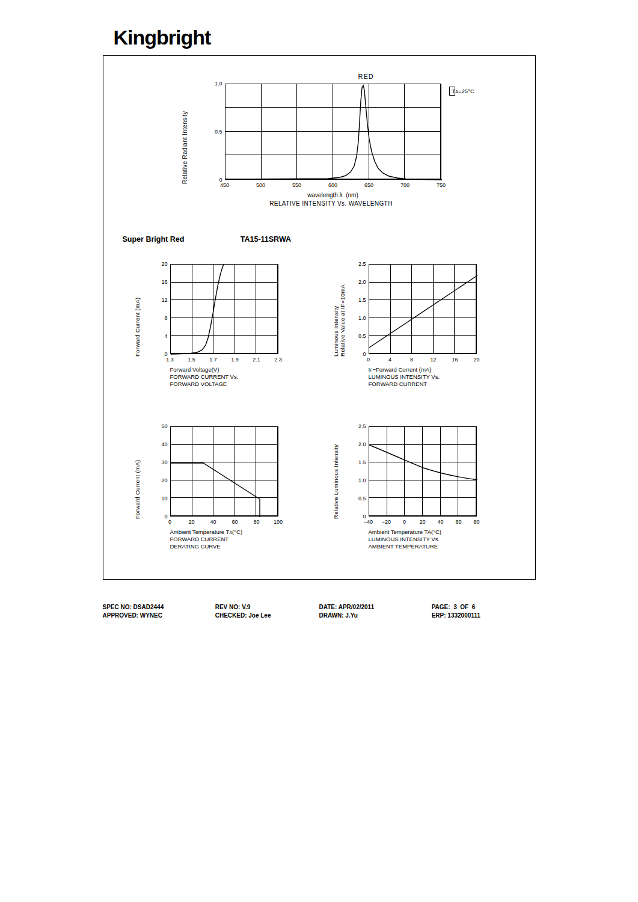Kingbright
RED
Relative Radiant Intensity
1.0
0.5
0
TA=25°C
450
500
550
600
650
700
750
wavelength λ (nm)
RELATIVE INTENSITY Vs. WAVELENGTH
Super Bright Red TA15-11SRWA
Forward Current (mA)
20
16
12
8
4
0
1.3
1.5
1.7
1.9
2.1
2.3
Forward Voltage(V)
FORWARD CURRENT Vs.
FORWARD VOLTAGE
Luminous Intensity
Relative Value at IF=10mA
2.5
2.0
1.5
1.0
0.5
0
0
4
8
12
16
20
IF−Forward Current (mA)
LUMINOUS INTENSITY Vs.
FORWARD CURRENT
Forward Current (mA)
50
40
30
20
10
0
0
20
40
60
80
100
Ambient Temperature TA(°C)
FORWARD CURRENT
DERATING CURVE
Relative Luminous Intensity
2.5
2.0
1.5
1.0
0.5
0
−40
−20
0
20
40
60
80
Ambient Temperature TA(°C)
LUMINOUS INTENSITY Vs.
AMBIENT TEMPERATURE
SPEC NO: DSAD2444
REV NO: V.9
DATE: APR/02/2011
PAGE: 3 OF 6
APPROVED: WYNEC
CHECKED: Joe Lee
DRAWN: J.Yu
ERP: 1332000111